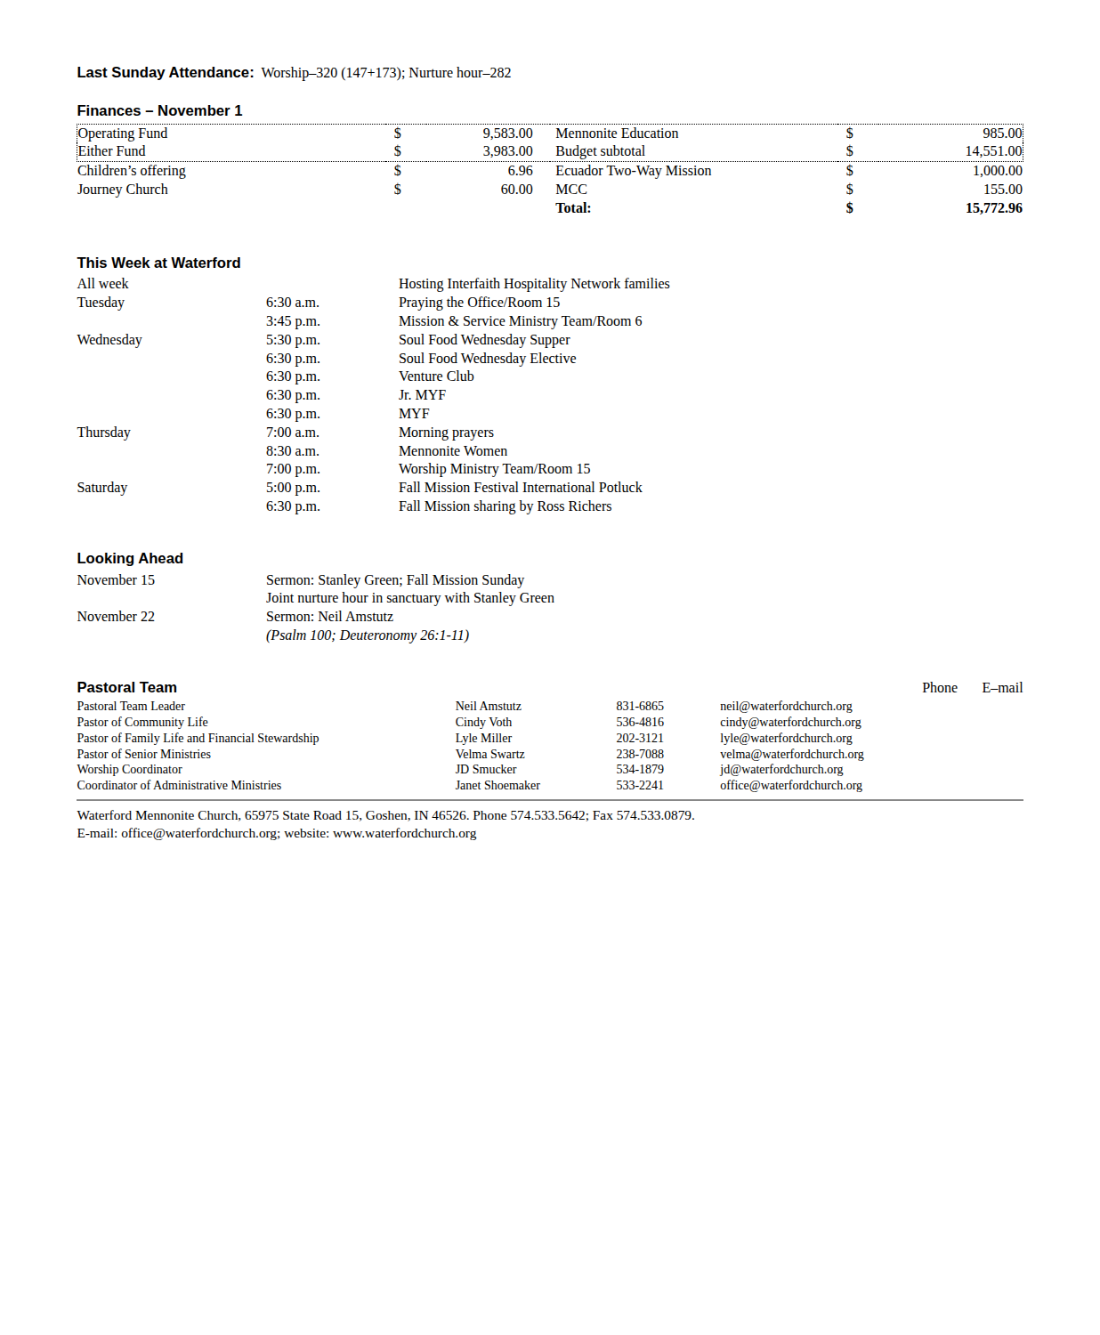Last Sunday Attendance: Worship–320 (147+173); Nurture hour–282
Finances – November 1
| Operating Fund | $ | 9,583.00 | Mennonite Education | $ | 985.00 |
| Either Fund | $ | 3,983.00 | Budget subtotal | $ | 14,551.00 |
| Children’s offering | $ | 6.96 | Ecuador Two-Way Mission | $ | 1,000.00 |
| Journey Church | $ | 60.00 | MCC | $ | 155.00 |
| | | | Total: | $ | 15,772.96 |
This Week at Waterford
| All week | | Hosting Interfaith Hospitality Network families |
| Tuesday | 6:30 a.m. | Praying the Office/Room 15 |
| | 3:45 p.m. | Mission & Service Ministry Team/Room 6 |
| Wednesday | 5:30 p.m. | Soul Food Wednesday Supper |
| | 6:30 p.m. | Soul Food Wednesday Elective |
| | 6:30 p.m. | Venture Club |
| | 6:30 p.m. | Jr. MYF |
| | 6:30 p.m. | MYF |
| Thursday | 7:00 a.m. | Morning prayers |
| | 8:30 a.m. | Mennonite Women |
| | 7:00 p.m. | Worship Ministry Team/Room 15 |
| Saturday | 5:00 p.m. | Fall Mission Festival International Potluck |
| | 6:30 p.m. | Fall Mission sharing by Ross Richers |
Looking Ahead
| November 15 | Sermon: Stanley Green; Fall Mission Sunday |
| | Joint nurture hour in sanctuary with Stanley Green |
| November 22 | Sermon: Neil Amstutz |
| | (Psalm 100; Deuteronomy 26:1-11) |
Pastoral Team
Phone E–mail
| Pastoral Team Leader | Neil Amstutz | 831-6865 | neil@waterfordchurch.org |
| Pastor of Community Life | Cindy Voth | 536-4816 | cindy@waterfordchurch.org |
| Pastor of Family Life and Financial Stewardship | Lyle Miller | 202-3121 | lyle@waterfordchurch.org |
| Pastor of Senior Ministries | Velma Swartz | 238-7088 | velma@waterfordchurch.org |
| Worship Coordinator | JD Smucker | 534-1879 | jd@waterfordchurch.org |
| Coordinator of Administrative Ministries | Janet Shoemaker | 533-2241 | office@waterfordchurch.org |
Waterford Mennonite Church, 65975 State Road 15, Goshen, IN 46526. Phone 574.533.5642; Fax 574.533.0879.
E-mail: office@waterfordchurch.org; website: www.waterfordchurch.org